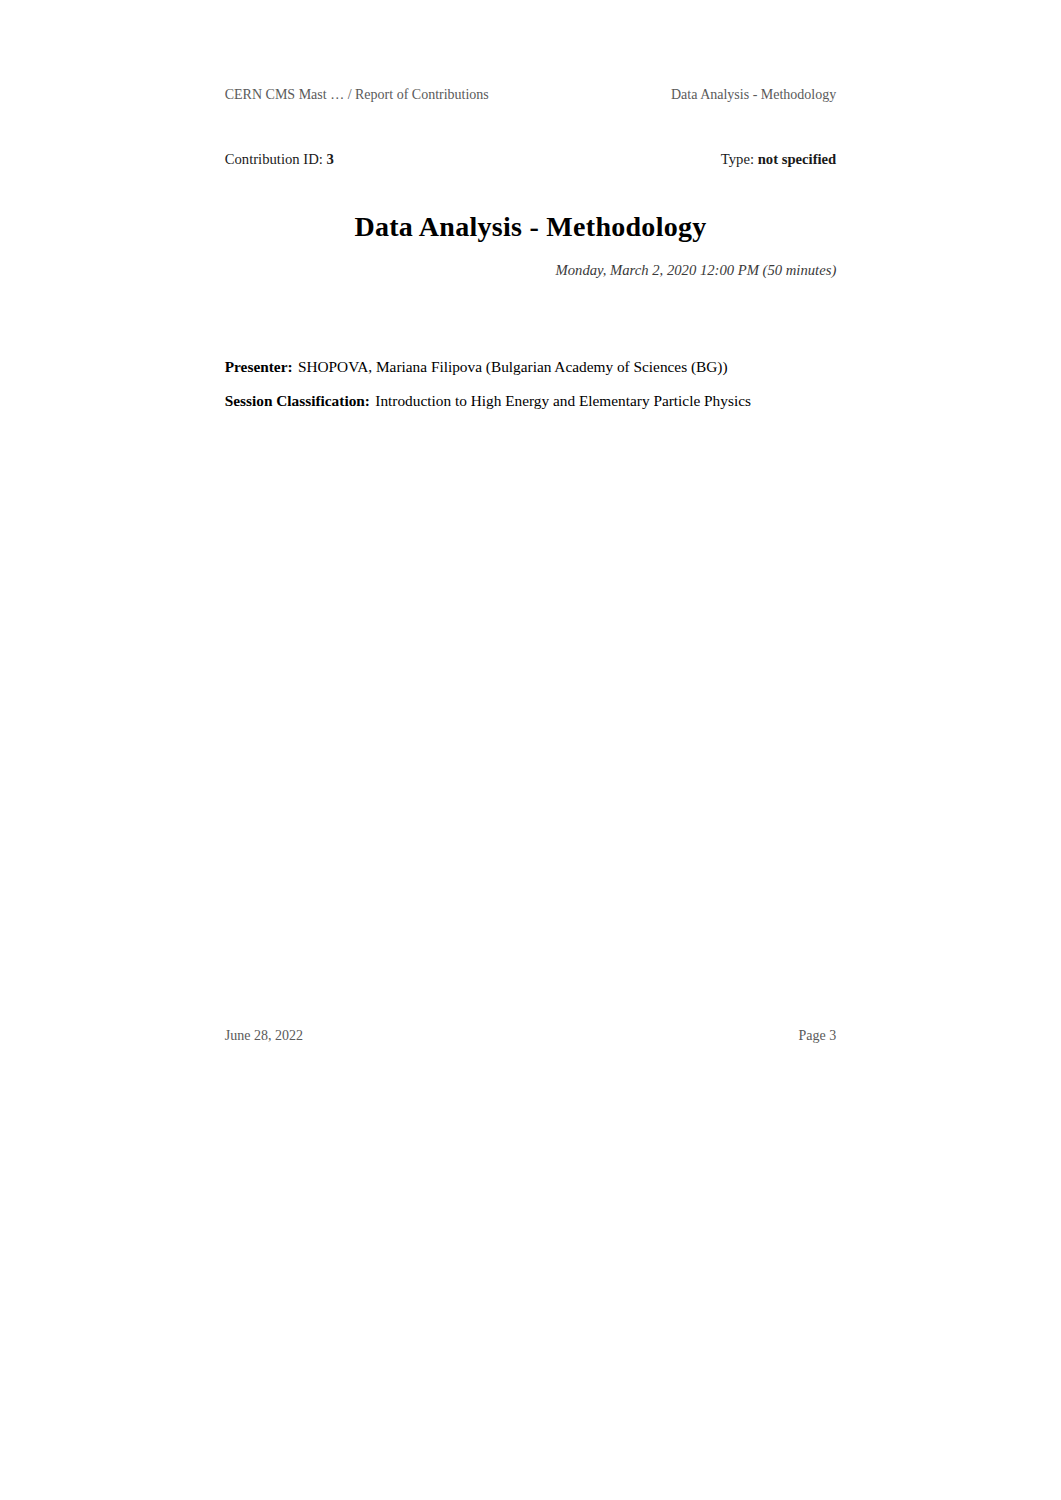CERN CMS Mast … / Report of Contributions
Data Analysis - Methodology
Contribution ID: 3
Type: not specified
Data Analysis - Methodology
Monday, March 2, 2020 12:00 PM (50 minutes)
Presenter: SHOPOVA, Mariana Filipova (Bulgarian Academy of Sciences (BG))
Session Classification: Introduction to High Energy and Elementary Particle Physics
June 28, 2022
Page 3